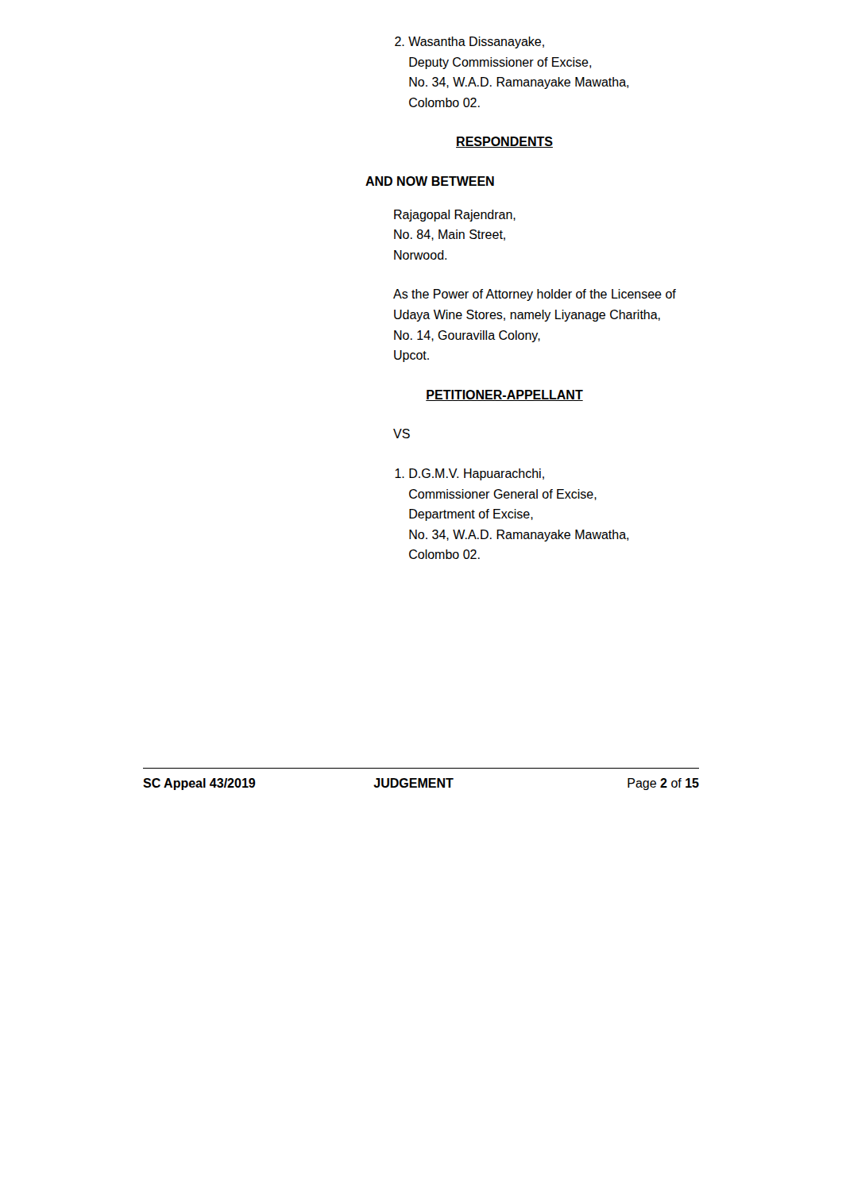Wasantha Dissanayake,
Deputy Commissioner of Excise, No. 34, W.A.D. Ramanayake Mawatha, Colombo 02.
RESPONDENTS
AND NOW BETWEEN
Rajagopal Rajendran, No. 84, Main Street, Norwood.
As the Power of Attorney holder of the Licensee of Udaya Wine Stores, namely Liyanage Charitha,
No. 14, Gouravilla Colony, Upcot.
PETITIONER-APPELLANT
VS
D.G.M.V. Hapuarachchi,
Commissioner General of Excise, Department of Excise, No. 34, W.A.D. Ramanayake Mawatha, Colombo 02.
SC Appeal 43/2019 JUDGEMENT Page 2 of 15